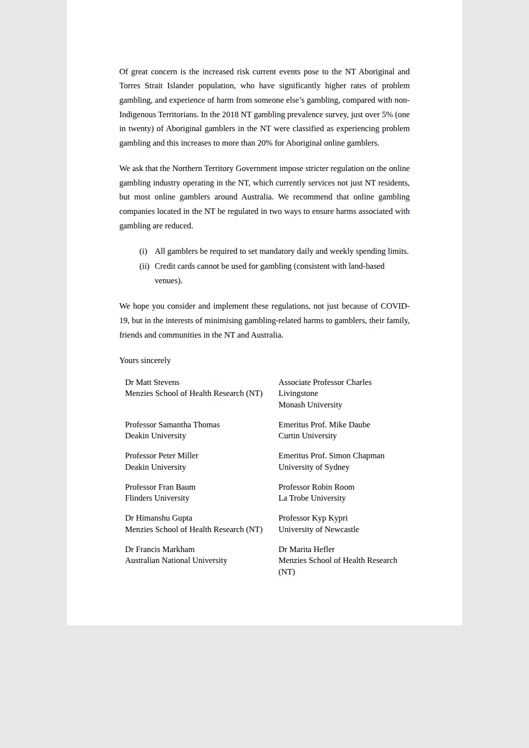Of great concern is the increased risk current events pose to the NT Aboriginal and Torres Strait Islander population, who have significantly higher rates of problem gambling, and experience of harm from someone else’s gambling, compared with non-Indigenous Territorians. In the 2018 NT gambling prevalence survey, just over 5% (one in twenty) of Aboriginal gamblers in the NT were classified as experiencing problem gambling and this increases to more than 20% for Aboriginal online gamblers.
We ask that the Northern Territory Government impose stricter regulation on the online gambling industry operating in the NT, which currently services not just NT residents, but most online gamblers around Australia. We recommend that online gambling companies located in the NT be regulated in two ways to ensure harms associated with gambling are reduced.
(i) All gamblers be required to set mandatory daily and weekly spending limits.
(ii) Credit cards cannot be used for gambling (consistent with land-based venues).
We hope you consider and implement these regulations, not just because of COVID-19, but in the interests of minimising gambling-related harms to gamblers, their family, friends and communities in the NT and Australia.
Yours sincerely
| Dr Matt Stevens Menzies School of Health Research (NT) | Associate Professor Charles Livingstone Monash University |
| Professor Samantha Thomas Deakin University | Emeritus Prof. Mike Daube Curtin University |
| Professor Peter Miller Deakin University | Emeritus Prof. Simon Chapman University of Sydney |
| Professor Fran Baum Flinders University | Professor Robin Room La Trobe University |
| Dr Himanshu Gupta Menzies School of Health Research (NT) | Professor Kyp Kypri University of Newcastle |
| Dr Francis Markham Australian National University | Dr Marita Hefler Menzies School of Health Research (NT) |